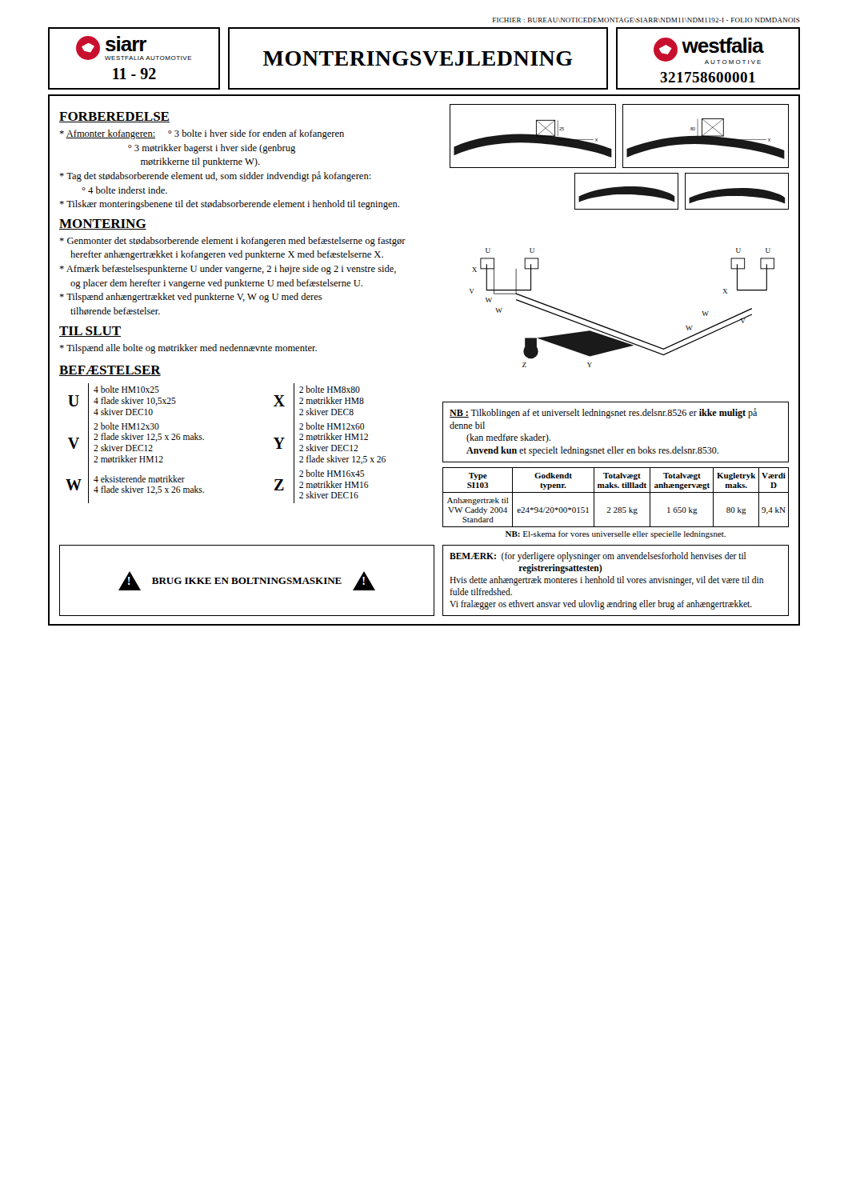FICHIER : BUREAU\NOTICEDEMONTAGE\SIARR\NDM11\NDM1192-I - FOLIO NDMDANOIS
siarr
WESTFALIA AUTOMOTIVE
11 - 92
MONTERINGSVEJLEDNING
westfalia
AUTOMOTIVE
321758600001
FORBEREDELSE
* Afmonter kofangeren: ° 3 bolte i hver side for enden af kofangeren
° 3 møtrikker bagerst i hver side (genbrug
møtrikkerne til punkterne W).
* Tag det stødabsorberende element ud, som sidder indvendigt på kofangeren:
° 4 bolte inderst inde.
* Tilskær monteringsbenene til det stødabsorberende element i henhold til tegningen.
MONTERING
* Genmonter det stødabsorberende element i kofangeren med befæstelserne og fastgør
herefter anhængertrækket i kofangeren ved punkterne X med befæstelserne X.
* Afmærk befæstelsespunkterne U under vangerne, 2 i højre side og 2 i venstre side,
og placer dem herefter i vangerne ved punkterne U med befæstelserne U.
* Tilspænd anhængertrækket ved punkterne V, W og U med deres
tilhørende befæstelser.
TIL SLUT
* Tilspænd alle bolte og møtrikker med nedennævnte momenter.
BEFÆSTELSER
| U | 4 bolte HM10x25 4 flade skiver 10,5x25 4 skiver DEC10 | X | 2 bolte HM8x80 2 møtrikker HM8 2 skiver DEC8 |
| V | 2 bolte HM12x30 2 flade skiver 12,5 x 26 maks. 2 skiver DEC12 2 møtrikker HM12 | Y | 2 bolte HM12x60 2 møtrikker HM12 2 skiver DEC12 2 flade skiver 12,5 x 26 |
| W | 4 eksisterende møtrikker 4 flade skiver 12,5 x 26 maks. | Z | 2 bolte HM16x45 2 møtrikker HM16 2 skiver DEC16 |
25 X
80 X
U U X V W W U U X V W W Z Y
NB : Tilkoblingen af et universelt ledningsnet res.delsnr.8526 er ikke muligt på denne bil
(kan medføre skader).
Anvend kun et specielt ledningsnet eller en boks res.delsnr.8530.
| Type SI103 | Godkendt typenr. | Totalvægt maks. tillladt | Totalvægt anhængervægt | Kugletryk maks. | Værdi D |
| --- | --- | --- | --- | --- | --- |
| Anhængertræk til VW Caddy 2004 Standard | e24*94/20*00*0151 | 2 285 kg | 1 650 kg | 80 kg | 9,4 kN |
NB: El-skema for vores universelle eller specielle ledningsnet.
BRUG IKKE EN BOLTNINGSMASKINE
BEMÆRK: (for yderligere oplysninger om anvendelsesforhold henvises der til
registreringsattesten)
Hvis dette anhængertræk monteres i henhold til vores anvisninger, vil det være til din fulde tilfredshed.
Vi fralægger os ethvert ansvar ved ulovlig ændring eller brug af anhængertrækket.